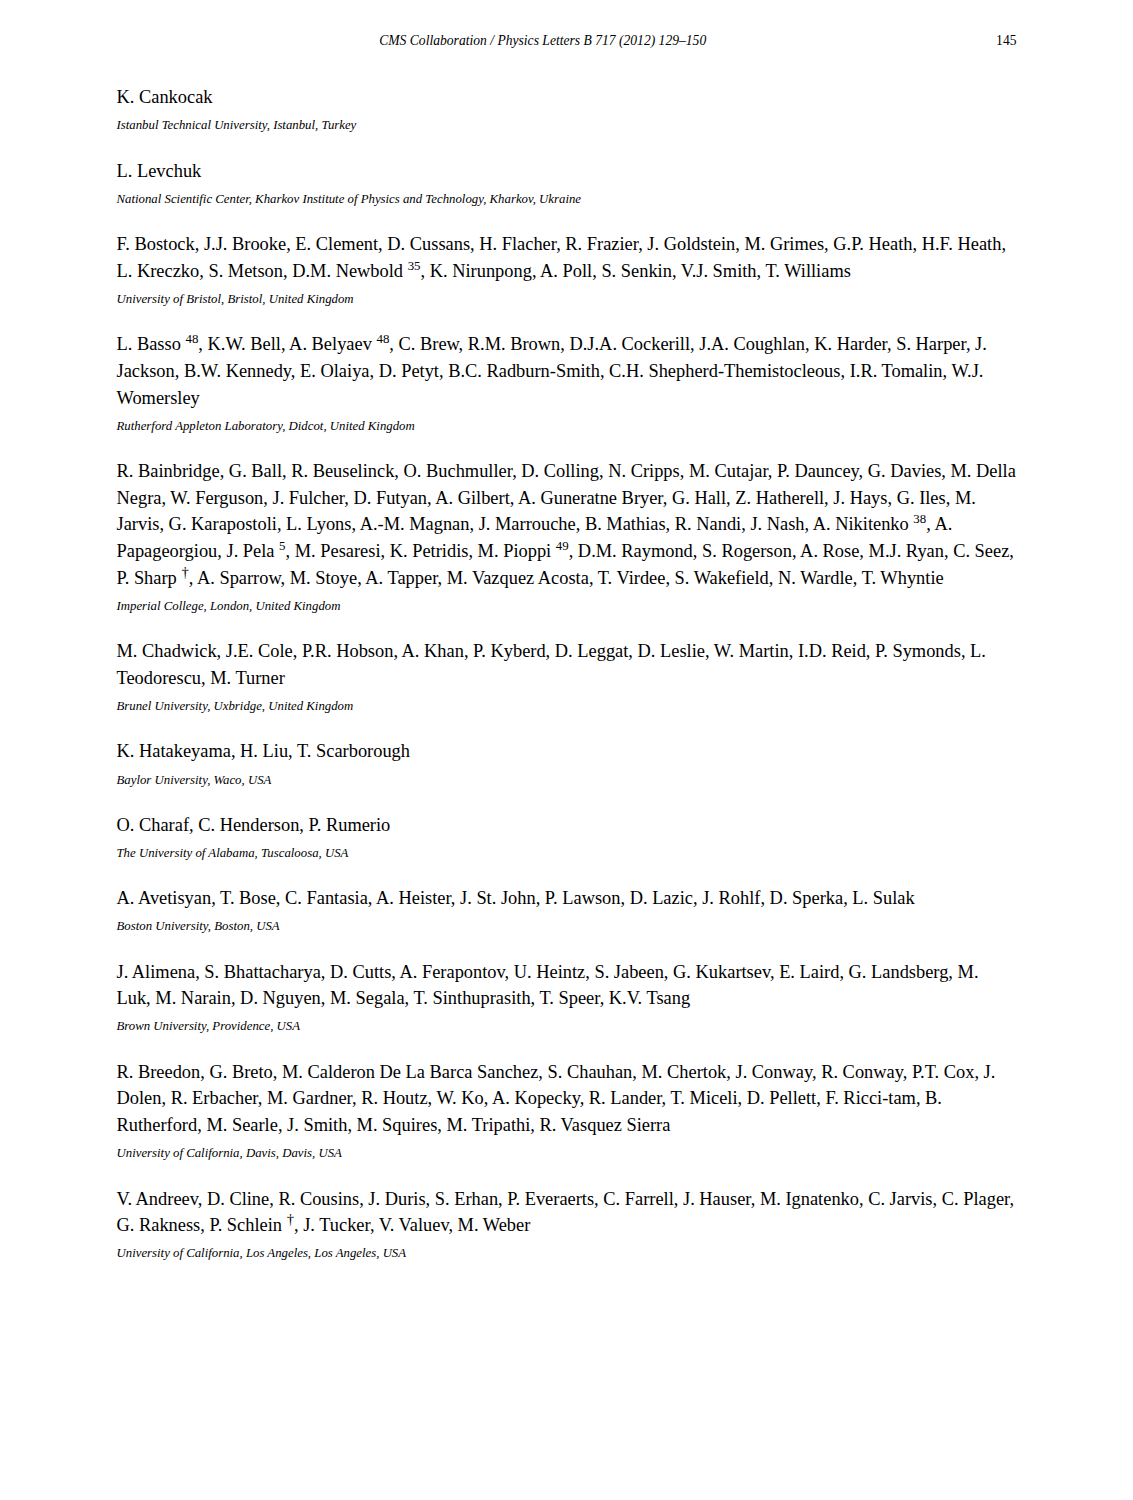CMS Collaboration / Physics Letters B 717 (2012) 129–150 145
K. Cankocak
Istanbul Technical University, Istanbul, Turkey
L. Levchuk
National Scientific Center, Kharkov Institute of Physics and Technology, Kharkov, Ukraine
F. Bostock, J.J. Brooke, E. Clement, D. Cussans, H. Flacher, R. Frazier, J. Goldstein, M. Grimes, G.P. Heath, H.F. Heath, L. Kreczko, S. Metson, D.M. Newbold 35, K. Nirunpong, A. Poll, S. Senkin, V.J. Smith, T. Williams
University of Bristol, Bristol, United Kingdom
L. Basso 48, K.W. Bell, A. Belyaev 48, C. Brew, R.M. Brown, D.J.A. Cockerill, J.A. Coughlan, K. Harder, S. Harper, J. Jackson, B.W. Kennedy, E. Olaiya, D. Petyt, B.C. Radburn-Smith, C.H. Shepherd-Themistocleous, I.R. Tomalin, W.J. Womersley
Rutherford Appleton Laboratory, Didcot, United Kingdom
R. Bainbridge, G. Ball, R. Beuselinck, O. Buchmuller, D. Colling, N. Cripps, M. Cutajar, P. Dauncey, G. Davies, M. Della Negra, W. Ferguson, J. Fulcher, D. Futyan, A. Gilbert, A. Guneratne Bryer, G. Hall, Z. Hatherell, J. Hays, G. Iles, M. Jarvis, G. Karapostoli, L. Lyons, A.-M. Magnan, J. Marrouche, B. Mathias, R. Nandi, J. Nash, A. Nikitenko 38, A. Papageorgiou, J. Pela 5, M. Pesaresi, K. Petridis, M. Pioppi 49, D.M. Raymond, S. Rogerson, A. Rose, M.J. Ryan, C. Seez, P. Sharp †, A. Sparrow, M. Stoye, A. Tapper, M. Vazquez Acosta, T. Virdee, S. Wakefield, N. Wardle, T. Whyntie
Imperial College, London, United Kingdom
M. Chadwick, J.E. Cole, P.R. Hobson, A. Khan, P. Kyberd, D. Leggat, D. Leslie, W. Martin, I.D. Reid, P. Symonds, L. Teodorescu, M. Turner
Brunel University, Uxbridge, United Kingdom
K. Hatakeyama, H. Liu, T. Scarborough
Baylor University, Waco, USA
O. Charaf, C. Henderson, P. Rumerio
The University of Alabama, Tuscaloosa, USA
A. Avetisyan, T. Bose, C. Fantasia, A. Heister, J. St. John, P. Lawson, D. Lazic, J. Rohlf, D. Sperka, L. Sulak
Boston University, Boston, USA
J. Alimena, S. Bhattacharya, D. Cutts, A. Ferapontov, U. Heintz, S. Jabeen, G. Kukartsev, E. Laird, G. Landsberg, M. Luk, M. Narain, D. Nguyen, M. Segala, T. Sinthuprasith, T. Speer, K.V. Tsang
Brown University, Providence, USA
R. Breedon, G. Breto, M. Calderon De La Barca Sanchez, S. Chauhan, M. Chertok, J. Conway, R. Conway, P.T. Cox, J. Dolen, R. Erbacher, M. Gardner, R. Houtz, W. Ko, A. Kopecky, R. Lander, T. Miceli, D. Pellett, F. Ricci-tam, B. Rutherford, M. Searle, J. Smith, M. Squires, M. Tripathi, R. Vasquez Sierra
University of California, Davis, Davis, USA
V. Andreev, D. Cline, R. Cousins, J. Duris, S. Erhan, P. Everaerts, C. Farrell, J. Hauser, M. Ignatenko, C. Jarvis, C. Plager, G. Rakness, P. Schlein †, J. Tucker, V. Valuev, M. Weber
University of California, Los Angeles, Los Angeles, USA